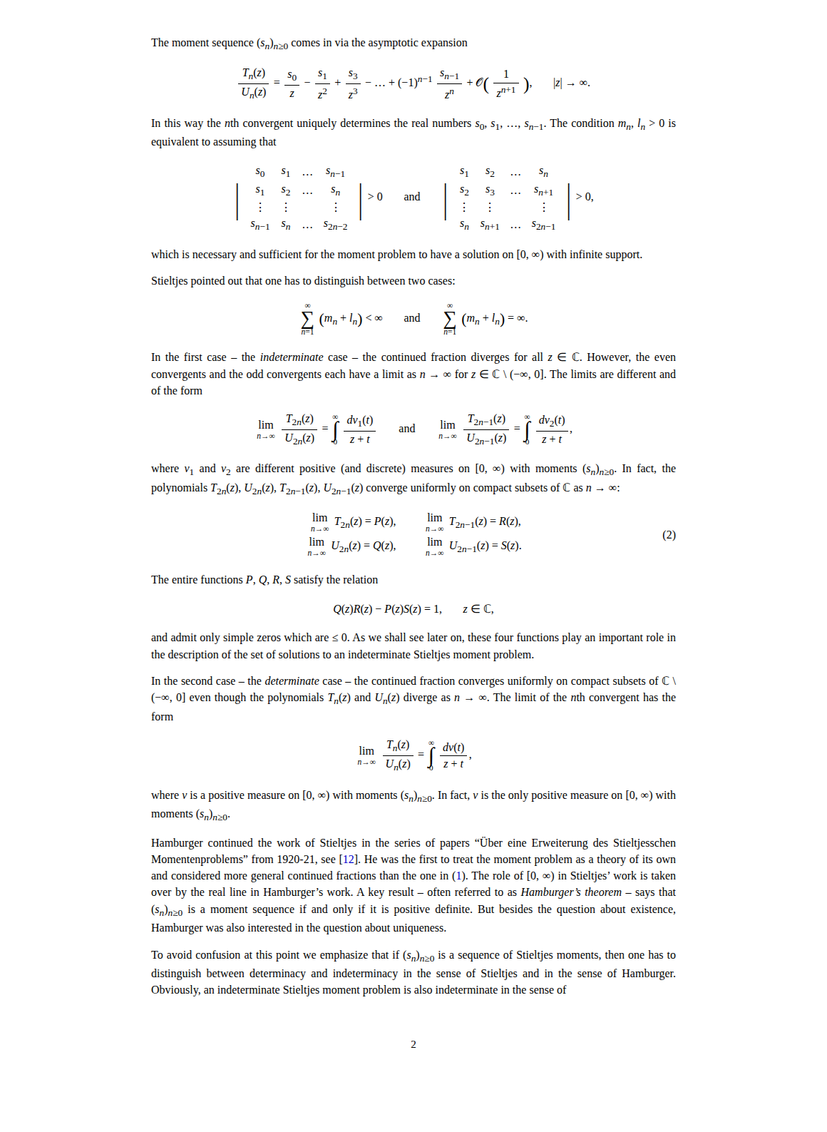The moment sequence (sn)n≥0 comes in via the asymptotic expansion
Tn(z) Un(z) = s0 z − s1 z2 + s3 z3 − … + (−1)n−1 sn−1 zn + 𝒪( 1 zn+1 ), |z| → ∞.
In this way the nth convergent uniquely determines the real numbers s0, s1, …, sn−1. The condition mn, ln > 0 is equivalent to assuming that
|
| s 0 | s 1 | … | s n −1 |
| s 1 | s 2 | … | s n |
| ⋮ | ⋮ | | ⋮ |
| s n −1 | s n | … | s 2 n −2 |
| > 0 and |
| s 1 | s 2 | … | s n |
| s 2 | s 3 | … | s n +1 |
| ⋮ | ⋮ | | ⋮ |
| s n | s n +1 | … | s 2 n −1 |
| > 0,
which is necessary and sufficient for the moment problem to have a solution on [0, ∞) with infinite support.
Stieltjes pointed out that one has to distinguish between two cases:
∞∑n=1 (mn + ln) < ∞ and ∞∑n=1 (mn + ln) = ∞.
In the first case – the indeterminate case – the continued fraction diverges for all z ∈ ℂ. However, the even convergents and the odd convergents each have a limit as n → ∞ for z ∈ ℂ \ (−∞, 0]. The limits are different and of the form
lim n→∞ T2n(z) U2n(z) = ∞∫0 dν1(t) z + t and lim n→∞ T2n−1(z) U2n−1(z) = ∞∫0 dν2(t) z + t,
where ν1 and ν2 are different positive (and discrete) measures on [0, ∞) with moments (sn)n≥0. In fact, the polynomials T2n(z), U2n(z), T2n−1(z), U2n−1(z) converge uniformly on compact subsets of ℂ as n → ∞:
| lim n →∞ T 2 n ( z ) = P ( z ), | lim n →∞ T 2 n −1 ( z ) = R ( z ), |
| lim n →∞ U 2 n ( z ) = Q ( z ), | lim n →∞ U 2 n −1 ( z ) = S ( z ). |
(2)
The entire functions P, Q, R, S satisfy the relation
Q(z)R(z) − P(z)S(z) = 1, z ∈ ℂ,
and admit only simple zeros which are ≤ 0. As we shall see later on, these four functions play an important role in the description of the set of solutions to an indeterminate Stieltjes moment problem.
In the second case – the determinate case – the continued fraction converges uniformly on compact subsets of ℂ \ (−∞, 0] even though the polynomials Tn(z) and Un(z) diverge as n → ∞. The limit of the nth convergent has the form
lim n→∞ Tn(z) Un(z) = ∞∫0 dν(t) z + t,
where ν is a positive measure on [0, ∞) with moments (sn)n≥0. In fact, ν is the only positive measure on [0, ∞) with moments (sn)n≥0.
Hamburger continued the work of Stieltjes in the series of papers “Über eine Erweiterung des Stieltjesschen Momentenproblems” from 1920-21, see [12]. He was the first to treat the moment problem as a theory of its own and considered more general continued fractions than the one in (1). The role of [0, ∞) in Stieltjes’ work is taken over by the real line in Hamburger’s work. A key result – often referred to as Hamburger’s theorem – says that (sn)n≥0 is a moment sequence if and only if it is positive definite. But besides the question about existence, Hamburger was also interested in the question about uniqueness.
To avoid confusion at this point we emphasize that if (sn)n≥0 is a sequence of Stieltjes moments, then one has to distinguish between determinacy and indeterminacy in the sense of Stieltjes and in the sense of Hamburger. Obviously, an indeterminate Stieltjes moment problem is also indeterminate in the sense of
2